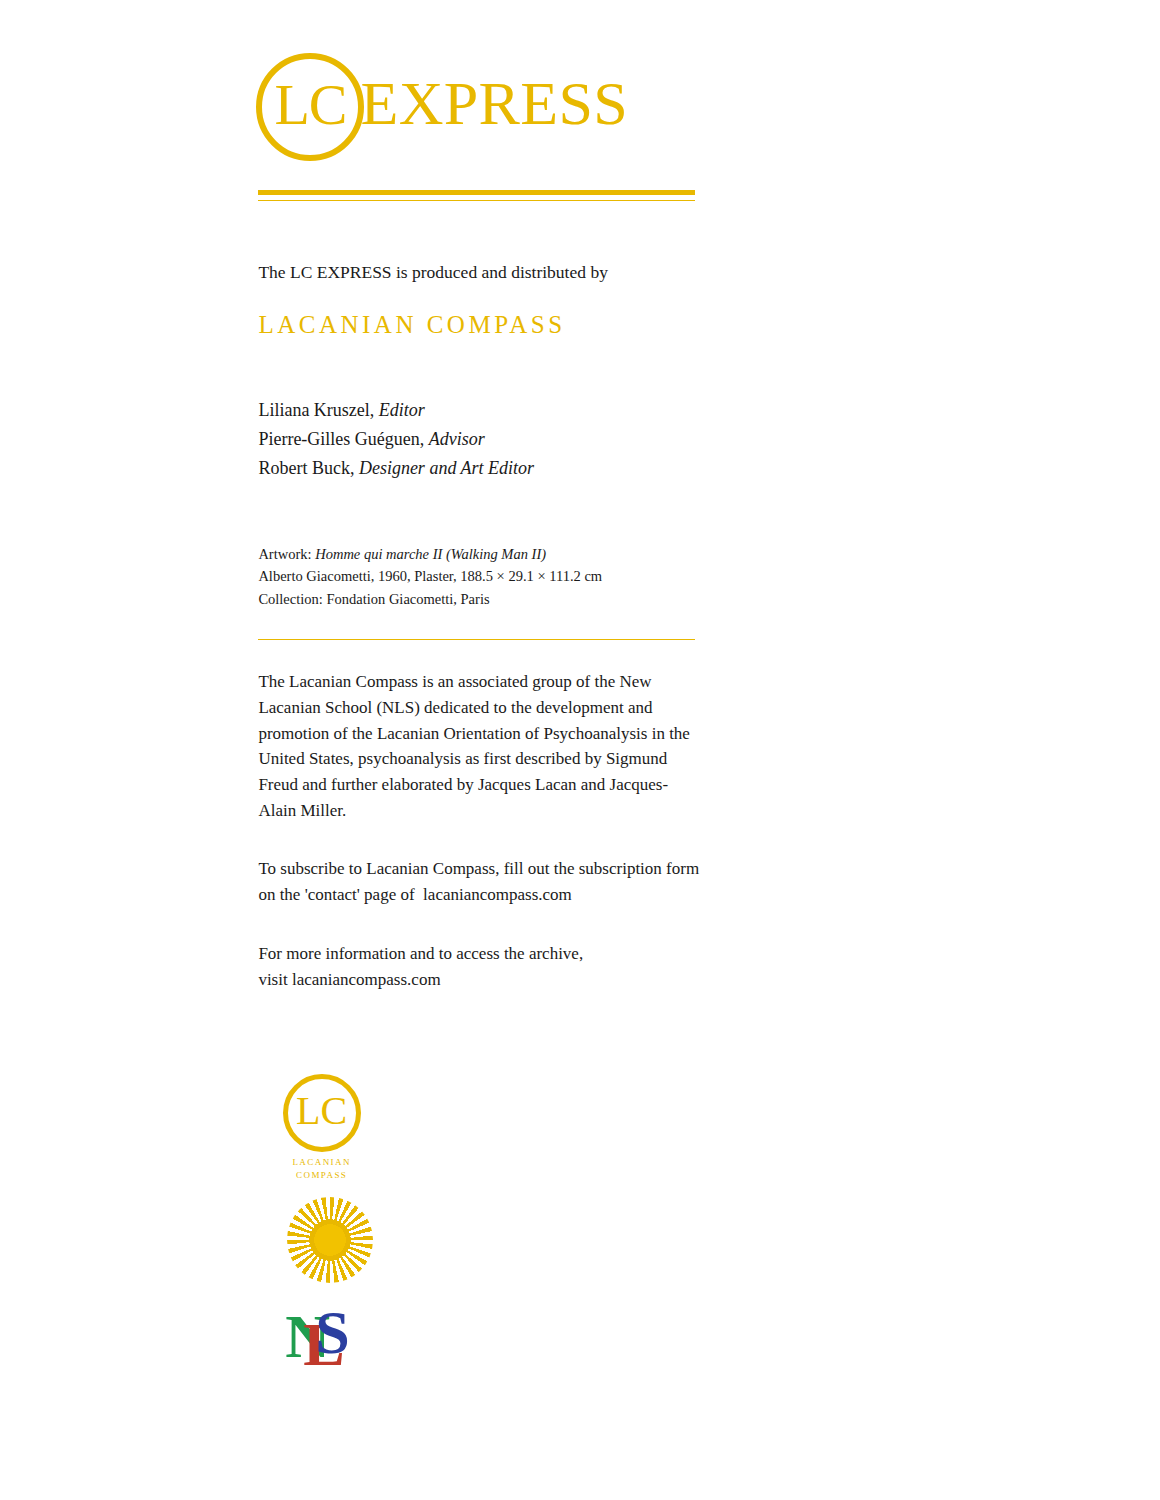LC
EXPRESS
The LC EXPRESS is produced and distributed by
Lacanian Compass
Liliana Kruszel, Editor
Pierre-Gilles Guéguen, Advisor
Robert Buck, Designer and Art Editor
Artwork: Homme qui marche II (Walking Man II)
Alberto Giacometti, 1960, Plaster, 188.5 × 29.1 × 111.2 cm
Collection: Fondation Giacometti, Paris
The Lacanian Compass is an associated group of the New Lacanian School (NLS) dedicated to the development and promotion of the Lacanian Orientation of Psychoanalysis in the United States, psychoanalysis as first described by Sigmund Freud and further elaborated by Jacques Lacan and Jacques-Alain Miller.
To subscribe to Lacanian Compass, fill out the subscription form on the 'contact' page of lacaniancompass.com
For more information and to access the archive,
visit lacaniancompass.com
LC
Lacanian Compass
N L S